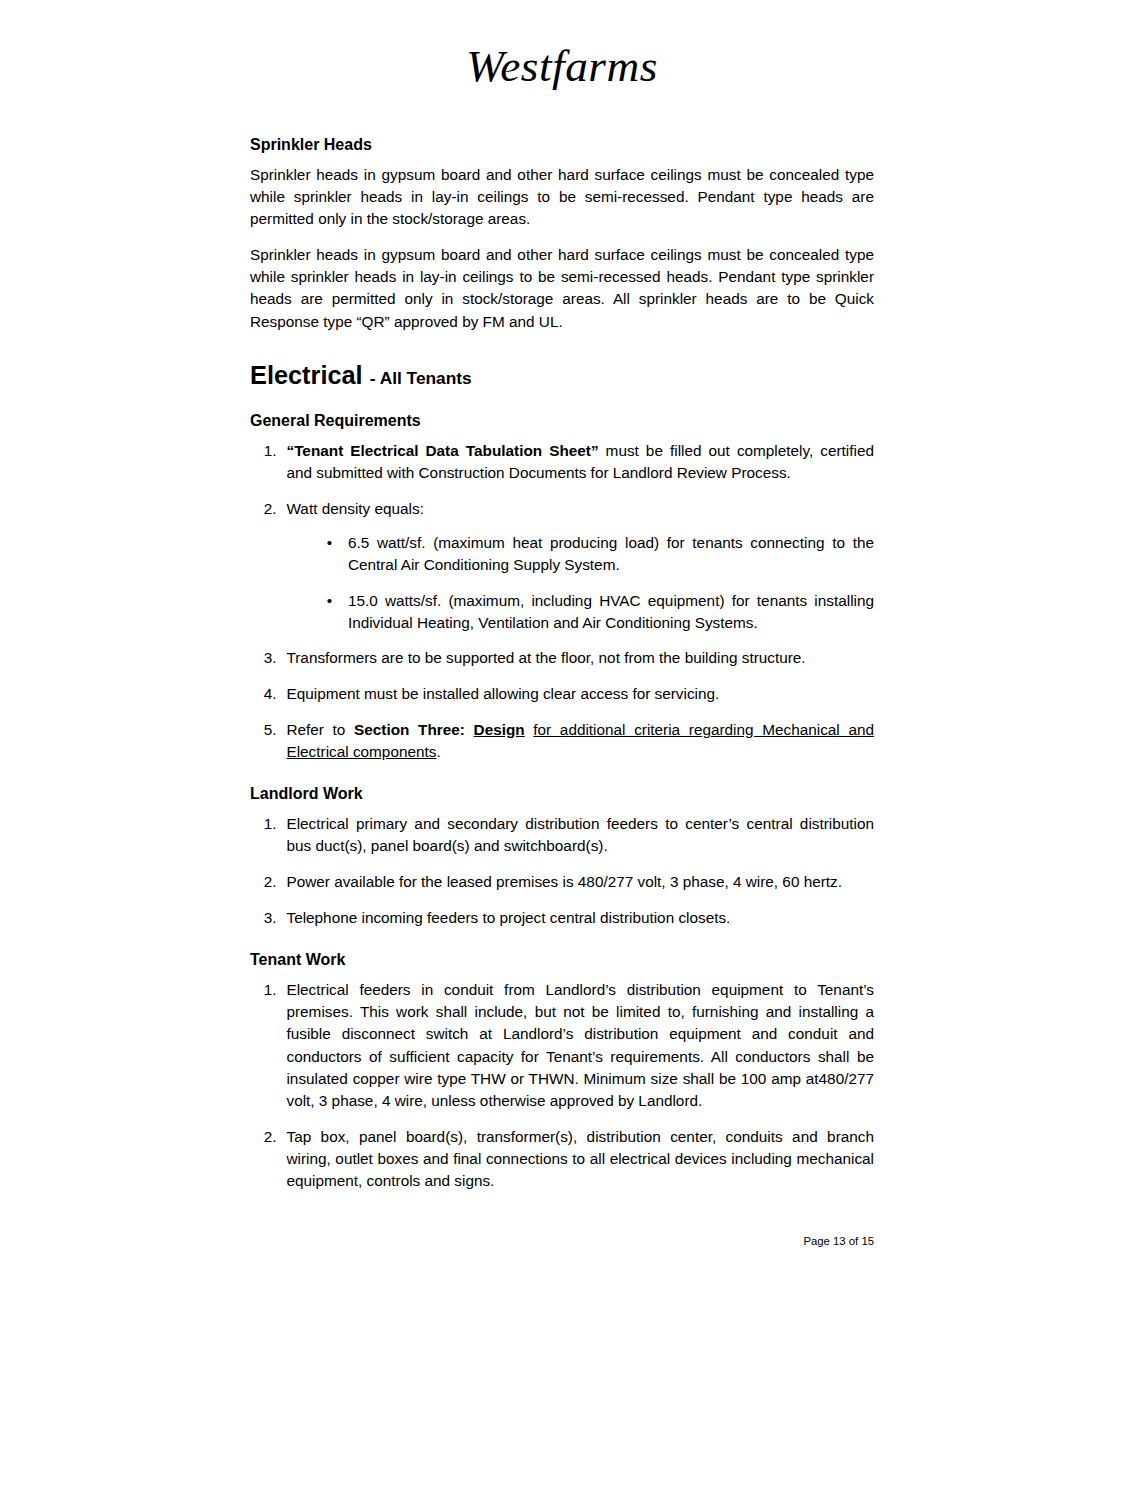Westfarms
Sprinkler Heads
Sprinkler heads in gypsum board and other hard surface ceilings must be concealed type while sprinkler heads in lay-in ceilings to be semi-recessed. Pendant type heads are permitted only in the stock/storage areas.
Sprinkler heads in gypsum board and other hard surface ceilings must be concealed type while sprinkler heads in lay-in ceilings to be semi-recessed heads. Pendant type sprinkler heads are permitted only in stock/storage areas. All sprinkler heads are to be Quick Response type “QR” approved by FM and UL.
Electrical - All Tenants
General Requirements
“Tenant Electrical Data Tabulation Sheet” must be filled out completely, certified and submitted with Construction Documents for Landlord Review Process.
Watt density equals:
6.5 watt/sf. (maximum heat producing load) for tenants connecting to the Central Air Conditioning Supply System.
15.0 watts/sf. (maximum, including HVAC equipment) for tenants installing Individual Heating, Ventilation and Air Conditioning Systems.
Transformers are to be supported at the floor, not from the building structure.
Equipment must be installed allowing clear access for servicing.
Refer to Section Three: Design for additional criteria regarding Mechanical and Electrical components.
Landlord Work
Electrical primary and secondary distribution feeders to center’s central distribution bus duct(s), panel board(s) and switchboard(s).
Power available for the leased premises is 480/277 volt, 3 phase, 4 wire, 60 hertz.
Telephone incoming feeders to project central distribution closets.
Tenant Work
Electrical feeders in conduit from Landlord’s distribution equipment to Tenant’s premises. This work shall include, but not be limited to, furnishing and installing a fusible disconnect switch at Landlord’s distribution equipment and conduit and conductors of sufficient capacity for Tenant’s requirements. All conductors shall be insulated copper wire type THW or THWN. Minimum size shall be 100 amp at480/277 volt, 3 phase, 4 wire, unless otherwise approved by Landlord.
Tap box, panel board(s), transformer(s), distribution center, conduits and branch wiring, outlet boxes and final connections to all electrical devices including mechanical equipment, controls and signs.
Page 13 of 15